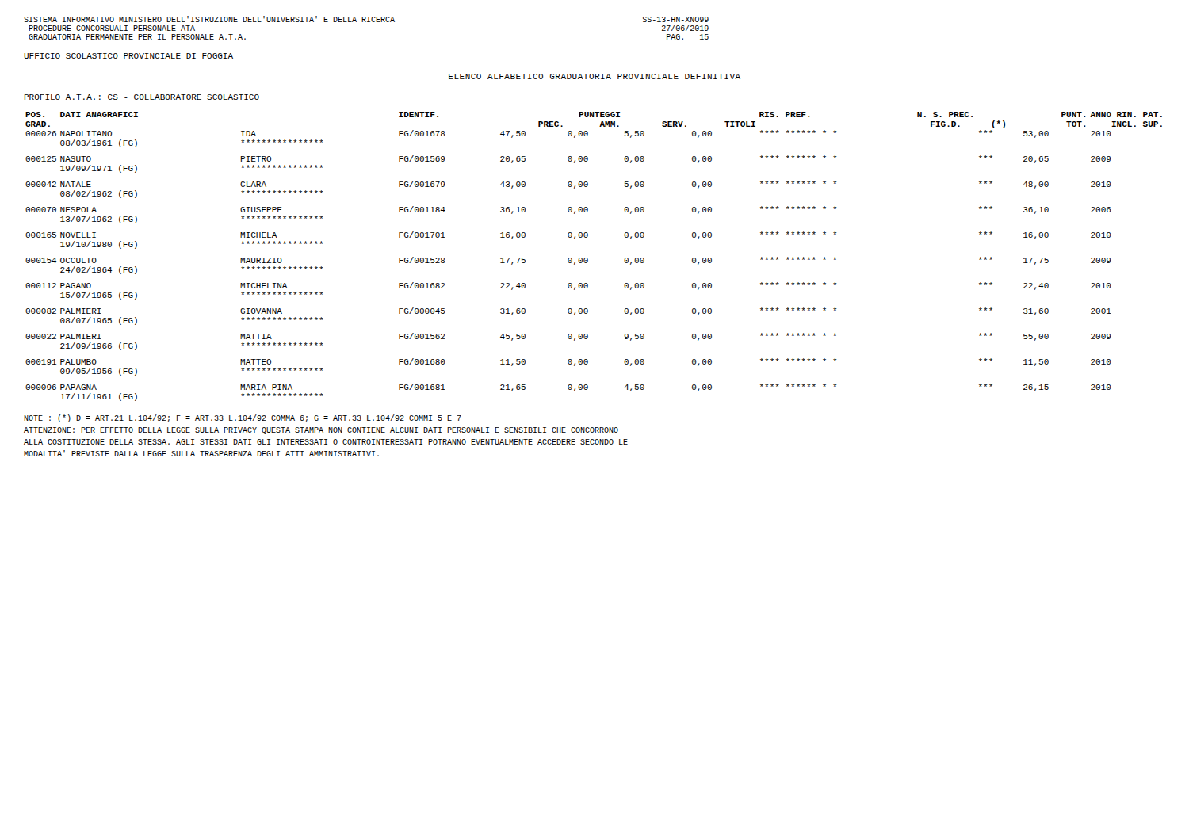SISTEMA INFORMATIVO MINISTERO DELL'ISTRUZIONE DELL'UNIVERSITA' E DELLA RICERCA SS-13-HN-XNO99
PROCEDURE CONCORSUALI PERSONALE ATA 27/06/2019
GRADUATORIA PERMANENTE PER IL PERSONALE A.T.A. PAG. 15
UFFICIO SCOLASTICO PROVINCIALE DI FOGGIA
ELENCO ALFABETICO GRADUATORIA PROVINCIALE DEFINITIVA
PROFILO A.T.A.: CS - COLLABORATORE SCOLASTICO
| POS. | DATI ANAGRAFICI | | IDENTIF. | PUNTEGGI | | | RIS. PREF. | N. S. PREC. | | PUNT. | ANNO RIN. PAT. |
| --- | --- | --- | --- | --- | --- | --- | --- | --- | --- | --- | --- |
| GRAD. | | | | PREC. | AMM. | SERV. | TITOLI | | FIG.D. | (*) | TOT. | INCL. SUP. |
| 000026 | NAPOLITANO | IDA | FG/001678 | 47,50 | 0,00 | 5,50 | 0,00 | **** ****** * * | | *** | 53,00 | 2010 |
| | 08/03/1961 (FG) | **************** | | | | | | | | | | |
| 000125 | NASUTO | PIETRO | FG/001569 | 20,65 | 0,00 | 0,00 | 0,00 | **** ****** * * | | *** | 20,65 | 2009 |
| | 19/09/1971 (FG) | **************** | | | | | | | | | | |
| 000042 | NATALE | CLARA | FG/001679 | 43,00 | 0,00 | 5,00 | 0,00 | **** ****** * * | | *** | 48,00 | 2010 |
| | 08/02/1962 (FG) | **************** | | | | | | | | | | |
| 000070 | NESPOLA | GIUSEPPE | FG/001184 | 36,10 | 0,00 | 0,00 | 0,00 | **** ****** * * | | *** | 36,10 | 2006 |
| | 13/07/1962 (FG) | **************** | | | | | | | | | | |
| 000165 | NOVELLI | MICHELA | FG/001701 | 16,00 | 0,00 | 0,00 | 0,00 | **** ****** * * | | *** | 16,00 | 2010 |
| | 19/10/1980 (FG) | **************** | | | | | | | | | | |
| 000154 | OCCULTO | MAURIZIO | FG/001528 | 17,75 | 0,00 | 0,00 | 0,00 | **** ****** * * | | *** | 17,75 | 2009 |
| | 24/02/1964 (FG) | **************** | | | | | | | | | | |
| 000112 | PAGANO | MICHELINA | FG/001682 | 22,40 | 0,00 | 0,00 | 0,00 | **** ****** * * | | *** | 22,40 | 2010 |
| | 15/07/1965 (FG) | **************** | | | | | | | | | | |
| 000082 | PALMIERI | GIOVANNA | FG/000045 | 31,60 | 0,00 | 0,00 | 0,00 | **** ****** * * | | *** | 31,60 | 2001 |
| | 08/07/1965 (FG) | **************** | | | | | | | | | | |
| 000022 | PALMIERI | MATTIA | FG/001562 | 45,50 | 0,00 | 9,50 | 0,00 | **** ****** * * | | *** | 55,00 | 2009 |
| | 21/09/1966 (FG) | **************** | | | | | | | | | | |
| 000191 | PALUMBO | MATTEO | FG/001680 | 11,50 | 0,00 | 0,00 | 0,00 | **** ****** * * | | *** | 11,50 | 2010 |
| | 09/05/1956 (FG) | **************** | | | | | | | | | | |
| 000096 | PAPAGNA | MARIA PINA | FG/001681 | 21,65 | 0,00 | 4,50 | 0,00 | **** ****** * * | | *** | 26,15 | 2010 |
| | 17/11/1961 (FG) | **************** | | | | | | | | | | |
NOTE : (*) D = ART.21 L.104/92; F = ART.33 L.104/92 COMMA 6; G = ART.33 L.104/92 COMMI 5 E 7
ATTENZIONE: PER EFFETTO DELLA LEGGE SULLA PRIVACY QUESTA STAMPA NON CONTIENE ALCUNI DATI PERSONALI E SENSIBILI CHE CONCORRONO
ALLA COSTITUZIONE DELLA STESSA. AGLI STESSI DATI GLI INTERESSATI O CONTROINTERESSATI POTRANNO EVENTUALMENTE ACCEDERE SECONDO LE
MODALITA' PREVISTE DALLA LEGGE SULLA TRASPARENZA DEGLI ATTI AMMINISTRATIVI.